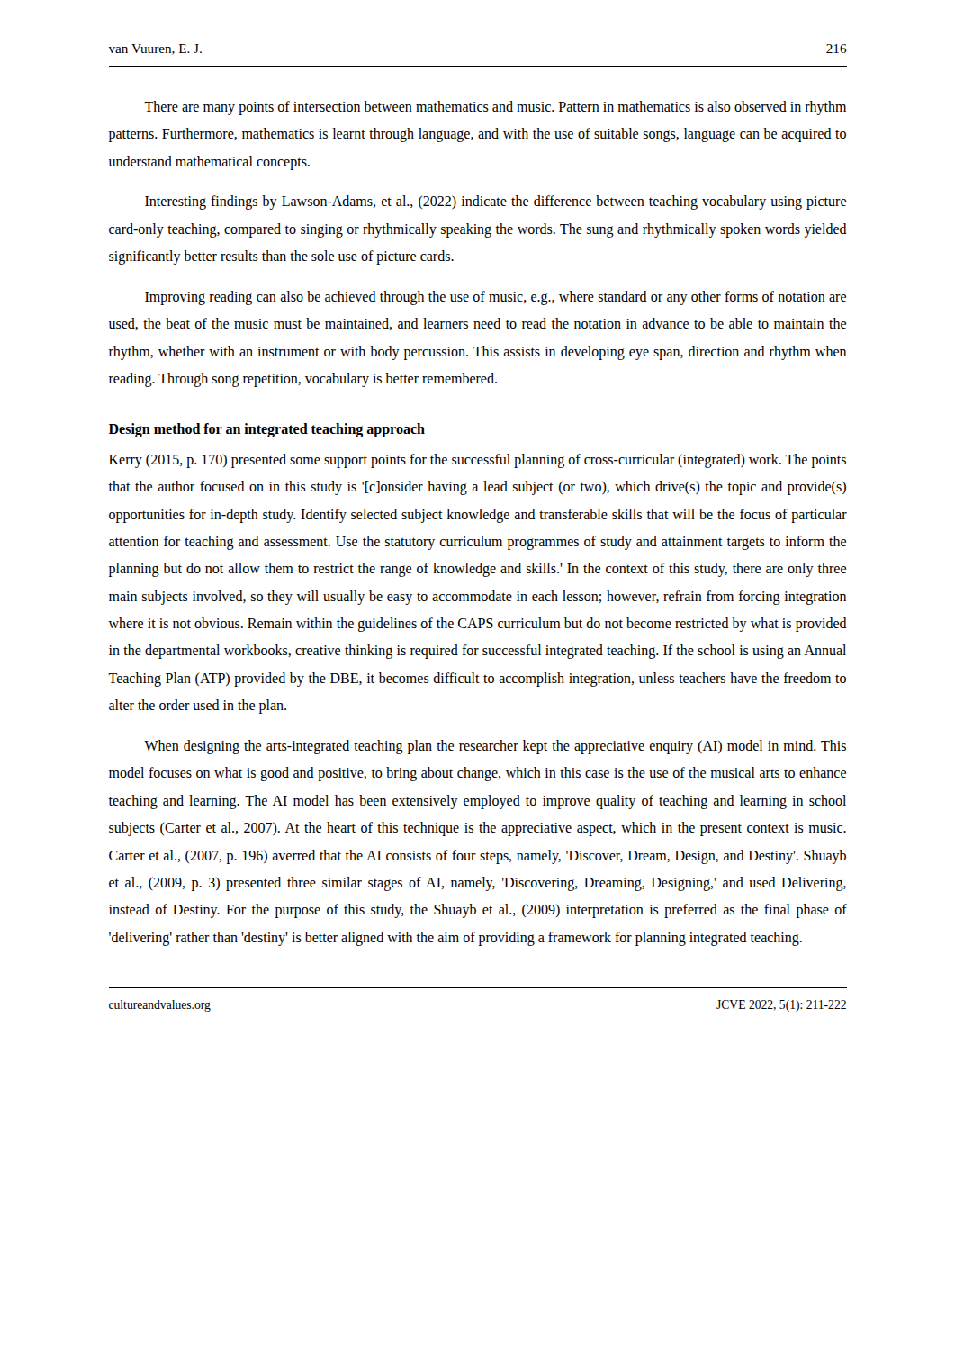van Vuuren, E. J. 216
There are many points of intersection between mathematics and music. Pattern in mathematics is also observed in rhythm patterns. Furthermore, mathematics is learnt through language, and with the use of suitable songs, language can be acquired to understand mathematical concepts.
Interesting findings by Lawson-Adams, et al., (2022) indicate the difference between teaching vocabulary using picture card-only teaching, compared to singing or rhythmically speaking the words. The sung and rhythmically spoken words yielded significantly better results than the sole use of picture cards.
Improving reading can also be achieved through the use of music, e.g., where standard or any other forms of notation are used, the beat of the music must be maintained, and learners need to read the notation in advance to be able to maintain the rhythm, whether with an instrument or with body percussion. This assists in developing eye span, direction and rhythm when reading. Through song repetition, vocabulary is better remembered.
Design method for an integrated teaching approach
Kerry (2015, p. 170) presented some support points for the successful planning of cross-curricular (integrated) work. The points that the author focused on in this study is '[c]onsider having a lead subject (or two), which drive(s) the topic and provide(s) opportunities for in-depth study. Identify selected subject knowledge and transferable skills that will be the focus of particular attention for teaching and assessment. Use the statutory curriculum programmes of study and attainment targets to inform the planning but do not allow them to restrict the range of knowledge and skills.' In the context of this study, there are only three main subjects involved, so they will usually be easy to accommodate in each lesson; however, refrain from forcing integration where it is not obvious. Remain within the guidelines of the CAPS curriculum but do not become restricted by what is provided in the departmental workbooks, creative thinking is required for successful integrated teaching. If the school is using an Annual Teaching Plan (ATP) provided by the DBE, it becomes difficult to accomplish integration, unless teachers have the freedom to alter the order used in the plan.
When designing the arts-integrated teaching plan the researcher kept the appreciative enquiry (AI) model in mind. This model focuses on what is good and positive, to bring about change, which in this case is the use of the musical arts to enhance teaching and learning. The AI model has been extensively employed to improve quality of teaching and learning in school subjects (Carter et al., 2007). At the heart of this technique is the appreciative aspect, which in the present context is music. Carter et al., (2007, p. 196) averred that the AI consists of four steps, namely, 'Discover, Dream, Design, and Destiny'. Shuayb et al., (2009, p. 3) presented three similar stages of AI, namely, 'Discovering, Dreaming, Designing,' and used Delivering, instead of Destiny. For the purpose of this study, the Shuayb et al., (2009) interpretation is preferred as the final phase of 'delivering' rather than 'destiny' is better aligned with the aim of providing a framework for planning integrated teaching.
cultureandvalues.org JCVE 2022, 5(1): 211-222